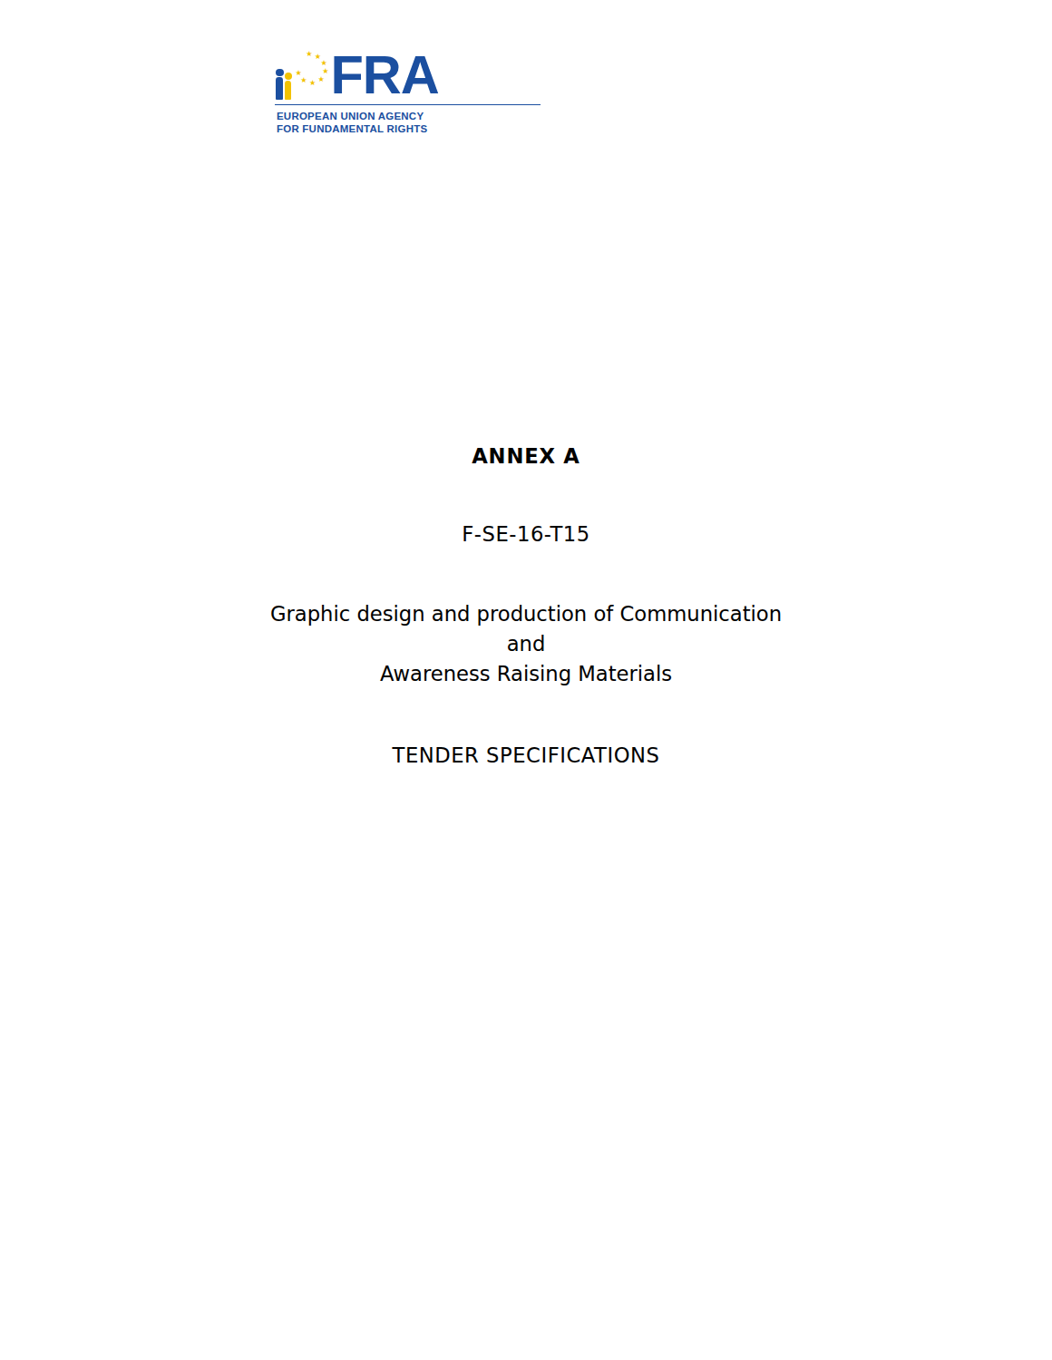★ ★ ★ ★ ★ ★ ★ ★
FRA
EUROPEAN UNION AGENCY
FOR FUNDAMENTAL RIGHTS
ANNEX A
F-SE-16-T15
Graphic design and production of Communication and
Awareness Raising Materials
TENDER SPECIFICATIONS